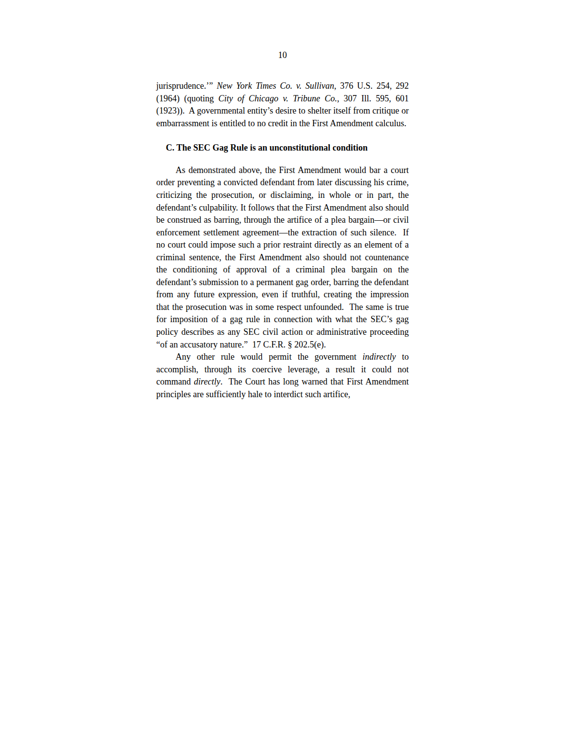10
jurisprudence.’” New York Times Co. v. Sullivan, 376 U.S. 254, 292 (1964) (quoting City of Chicago v. Tribune Co., 307 Ill. 595, 601 (1923)). A governmental entity’s desire to shelter itself from critique or embarrassment is entitled to no credit in the First Amendment calculus.
C. The SEC Gag Rule is an unconstitutional condition
As demonstrated above, the First Amendment would bar a court order preventing a convicted defendant from later discussing his crime, criticizing the prosecution, or disclaiming, in whole or in part, the defendant’s culpability. It follows that the First Amendment also should be construed as barring, through the artifice of a plea bargain—or civil enforcement settlement agreement—the extraction of such silence. If no court could impose such a prior restraint directly as an element of a criminal sentence, the First Amendment also should not countenance the conditioning of approval of a criminal plea bargain on the defendant’s submission to a permanent gag order, barring the defendant from any future expression, even if truthful, creating the impression that the prosecution was in some respect unfounded. The same is true for imposition of a gag rule in connection with what the SEC’s gag policy describes as any SEC civil action or administrative proceeding “of an accusatory nature.” 17 C.F.R. § 202.5(e).
Any other rule would permit the government indirectly to accomplish, through its coercive leverage, a result it could not command directly. The Court has long warned that First Amendment principles are sufficiently hale to interdict such artifice,